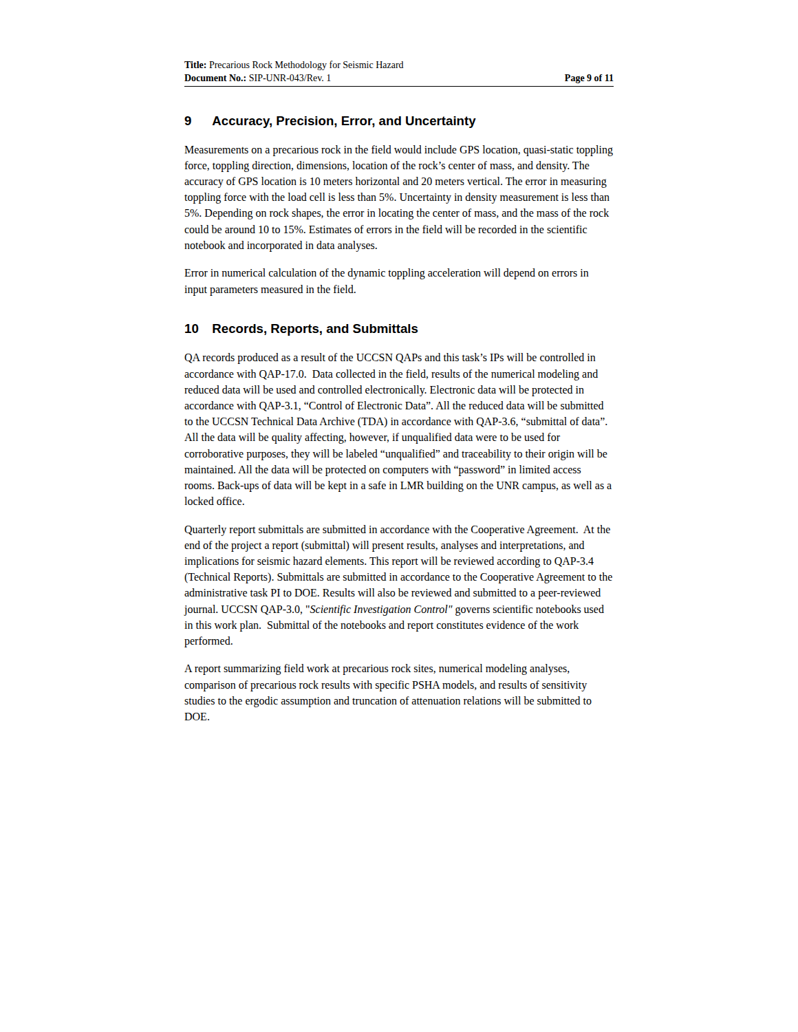Title: Precarious Rock Methodology for Seismic Hazard
Document No.: SIP-UNR-043/Rev. 1
Page 9 of 11
9 Accuracy, Precision, Error, and Uncertainty
Measurements on a precarious rock in the field would include GPS location, quasi-static toppling force, toppling direction, dimensions, location of the rock’s center of mass, and density. The accuracy of GPS location is 10 meters horizontal and 20 meters vertical. The error in measuring toppling force with the load cell is less than 5%. Uncertainty in density measurement is less than 5%. Depending on rock shapes, the error in locating the center of mass, and the mass of the rock could be around 10 to 15%. Estimates of errors in the field will be recorded in the scientific notebook and incorporated in data analyses.
Error in numerical calculation of the dynamic toppling acceleration will depend on errors in input parameters measured in the field.
10 Records, Reports, and Submittals
QA records produced as a result of the UCCSN QAPs and this task’s IPs will be controlled in accordance with QAP-17.0. Data collected in the field, results of the numerical modeling and reduced data will be used and controlled electronically. Electronic data will be protected in accordance with QAP-3.1, “Control of Electronic Data”. All the reduced data will be submitted to the UCCSN Technical Data Archive (TDA) in accordance with QAP-3.6, “submittal of data”. All the data will be quality affecting, however, if unqualified data were to be used for corroborative purposes, they will be labeled “unqualified” and traceability to their origin will be maintained. All the data will be protected on computers with “password” in limited access rooms. Back-ups of data will be kept in a safe in LMR building on the UNR campus, as well as a locked office.
Quarterly report submittals are submitted in accordance with the Cooperative Agreement. At the end of the project a report (submittal) will present results, analyses and interpretations, and implications for seismic hazard elements. This report will be reviewed according to QAP-3.4 (Technical Reports). Submittals are submitted in accordance to the Cooperative Agreement to the administrative task PI to DOE. Results will also be reviewed and submitted to a peer-reviewed journal. UCCSN QAP-3.0, "Scientific Investigation Control" governs scientific notebooks used in this work plan. Submittal of the notebooks and report constitutes evidence of the work performed.
A report summarizing field work at precarious rock sites, numerical modeling analyses, comparison of precarious rock results with specific PSHA models, and results of sensitivity studies to the ergodic assumption and truncation of attenuation relations will be submitted to DOE.